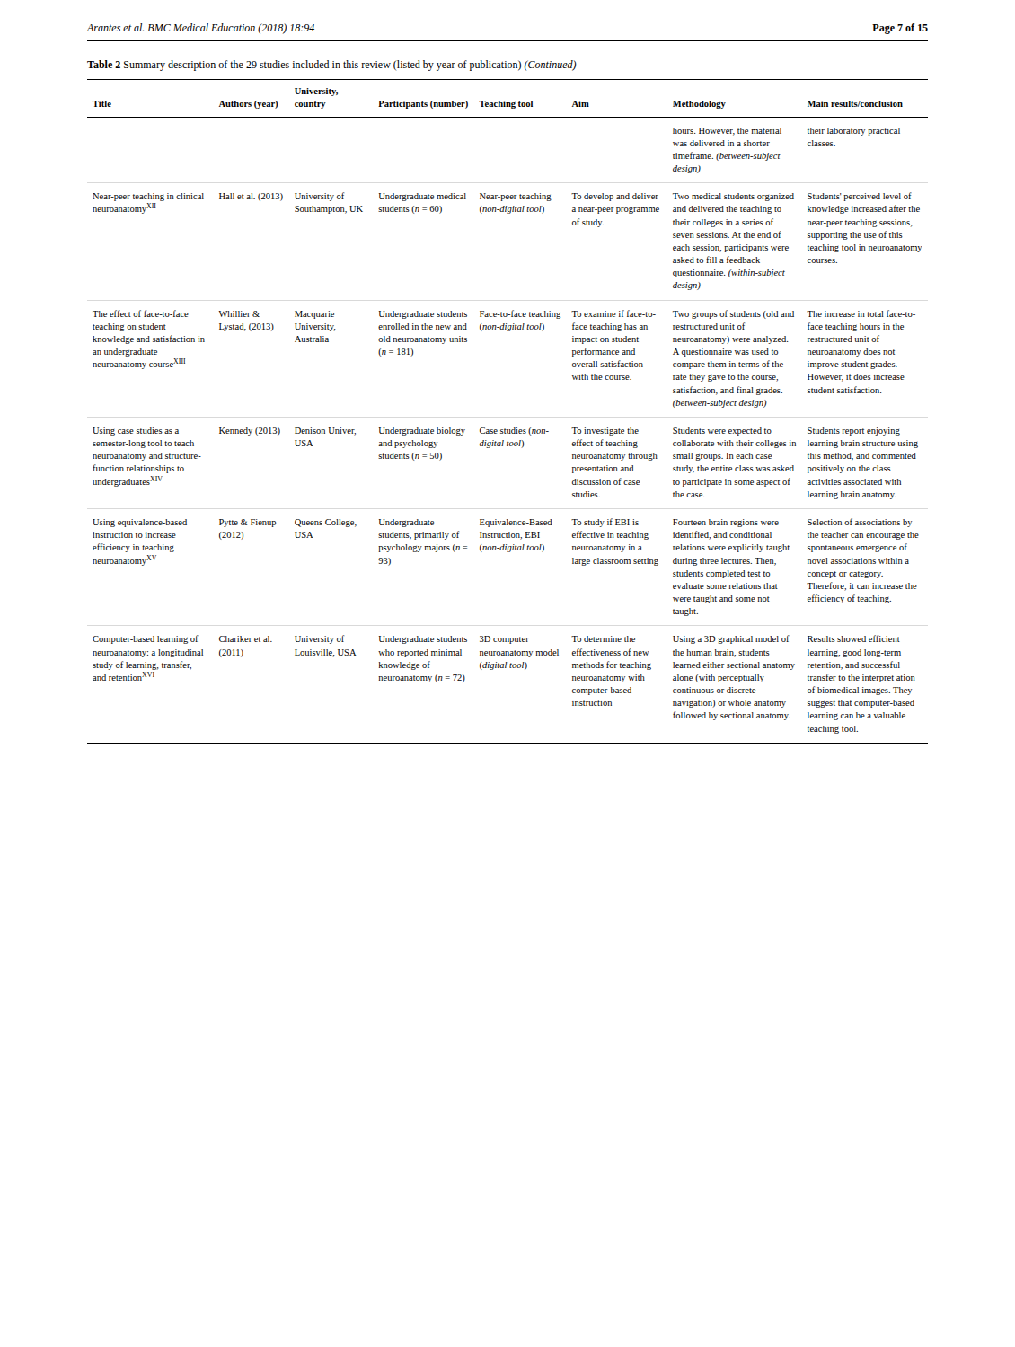Arantes et al. BMC Medical Education (2018) 18:94
Page 7 of 15
Table 2 Summary description of the 29 studies included in this review (listed by year of publication) (Continued)
| Title | Authors (year) | University, country | Participants (number) | Teaching tool | Aim | Methodology | Main results/conclusion |
| --- | --- | --- | --- | --- | --- | --- | --- |
| | | | | | | hours. However, the material was delivered in a shorter timeframe. (between-subject design) | their laboratory practical classes. |
| Near-peer teaching in clinical neuroanatomy XII | Hall et al. (2013) | University of Southampton, UK | Undergraduate medical students ( n = 60) | Near-peer teaching ( non-digital tool ) | To develop and deliver a near-peer programme of study. | Two medical students organized and delivered the teaching to their colleges in a series of seven sessions. At the end of each session, participants were asked to fill a feedback questionnaire. (within-subject design) | Students' perceived level of knowledge increased after the near-peer teaching sessions, supporting the use of this teaching tool in neuroanatomy courses. |
| The effect of face-to-face teaching on student knowledge and satisfaction in an undergraduate neuroanatomy course XIII | Whillier & Lystad, (2013) | Macquarie University, Australia | Undergraduate students enrolled in the new and old neuroanatomy units ( n = 181) | Face-to-face teaching ( non-digital tool ) | To examine if face-to-face teaching has an impact on student performance and overall satisfaction with the course. | Two groups of students (old and restructured unit of neuroanatomy) were analyzed. A questionnaire was used to compare them in terms of the rate they gave to the course, satisfaction, and final grades. (between-subject design) | The increase in total face-to-face teaching hours in the restructured unit of neuroanatomy does not improve student grades. However, it does increase student satisfaction. |
| Using case studies as a semester-long tool to teach neuroanatomy and structure-function relationships to undergraduates XIV | Kennedy (2013) | Denison Univer, USA | Undergraduate biology and psychology students ( n = 50) | Case studies ( non-digital tool ) | To investigate the effect of teaching neuroanatomy through presentation and discussion of case studies. | Students were expected to collaborate with their colleges in small groups. In each case study, the entire class was asked to participate in some aspect of the case. | Students report enjoying learning brain structure using this method, and commented positively on the class activities associated with learning brain anatomy. |
| Using equivalence-based instruction to increase efficiency in teaching neuroanatomy XV | Pytte & Fienup (2012) | Queens College, USA | Undergraduate students, primarily of psychology majors ( n = 93) | Equivalence-Based Instruction, EBI ( non-digital tool ) | To study if EBI is effective in teaching neuroanatomy in a large classroom setting | Fourteen brain regions were identified, and conditional relations were explicitly taught during three lectures. Then, students completed test to evaluate some relations that were taught and some not taught. | Selection of associations by the teacher can encourage the spontaneous emergence of novel associations within a concept or category. Therefore, it can increase the efficiency of teaching. |
| Computer-based learning of neuroanatomy: a longitudinal study of learning, transfer, and retention XVI | Chariker et al. (2011) | University of Louisville, USA | Undergraduate students who reported minimal knowledge of neuroanatomy ( n = 72) | 3D computer neuroanatomy model ( digital tool ) | To determine the effectiveness of new methods for teaching neuroanatomy with computer-based instruction | Using a 3D graphical model of the human brain, students learned either sectional anatomy alone (with perceptually continuous or discrete navigation) or whole anatomy followed by sectional anatomy. | Results showed efficient learning, good long-term retention, and successful transfer to the interpret ation of biomedical images. They suggest that computer-based learning can be a valuable teaching tool. |